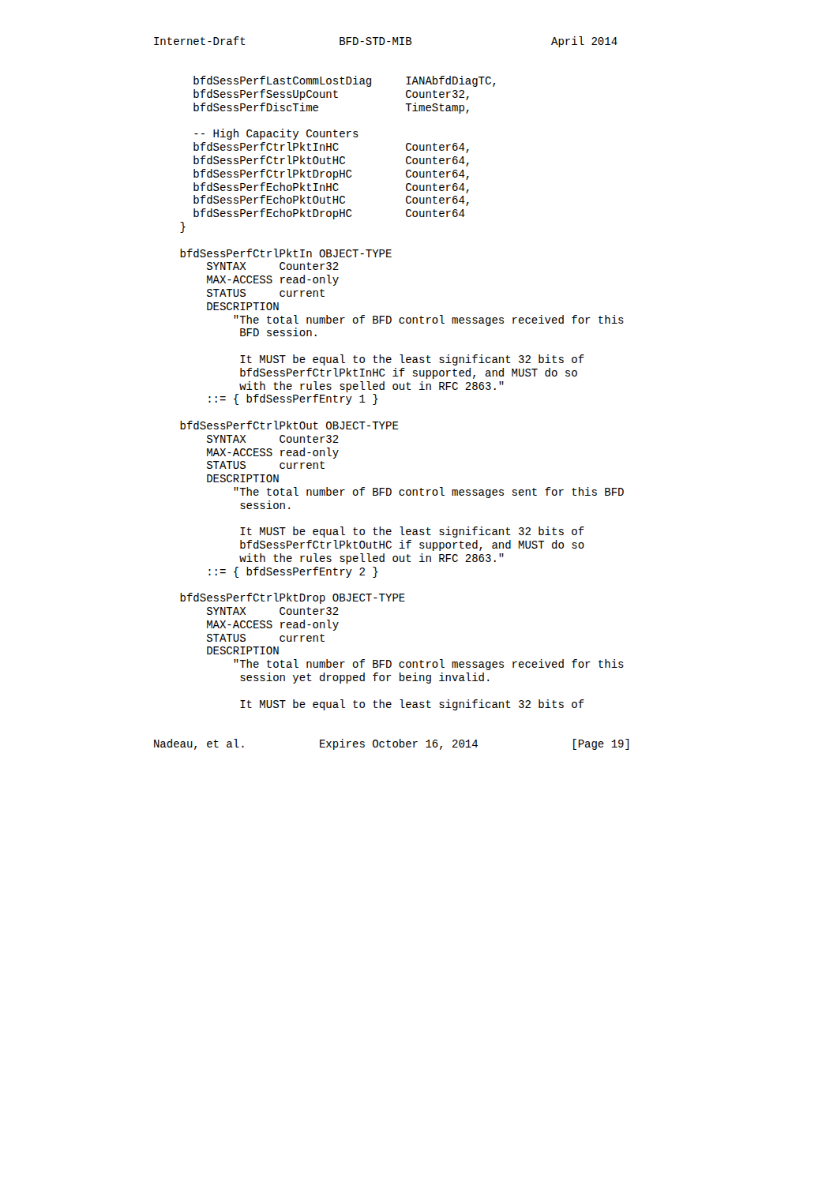Internet-Draft              BFD-STD-MIB                     April 2014


      bfdSessPerfLastCommLostDiag     IANAbfdDiagTC,
      bfdSessPerfSessUpCount          Counter32,
      bfdSessPerfDiscTime             TimeStamp,

      -- High Capacity Counters
      bfdSessPerfCtrlPktInHC          Counter64,
      bfdSessPerfCtrlPktOutHC         Counter64,
      bfdSessPerfCtrlPktDropHC        Counter64,
      bfdSessPerfEchoPktInHC          Counter64,
      bfdSessPerfEchoPktOutHC         Counter64,
      bfdSessPerfEchoPktDropHC        Counter64
    }

    bfdSessPerfCtrlPktIn OBJECT-TYPE
        SYNTAX     Counter32
        MAX-ACCESS read-only
        STATUS     current
        DESCRIPTION
            "The total number of BFD control messages received for this
             BFD session.

             It MUST be equal to the least significant 32 bits of
             bfdSessPerfCtrlPktInHC if supported, and MUST do so
             with the rules spelled out in RFC 2863."
        ::= { bfdSessPerfEntry 1 }

    bfdSessPerfCtrlPktOut OBJECT-TYPE
        SYNTAX     Counter32
        MAX-ACCESS read-only
        STATUS     current
        DESCRIPTION
            "The total number of BFD control messages sent for this BFD
             session.

             It MUST be equal to the least significant 32 bits of
             bfdSessPerfCtrlPktOutHC if supported, and MUST do so
             with the rules spelled out in RFC 2863."
        ::= { bfdSessPerfEntry 2 }

    bfdSessPerfCtrlPktDrop OBJECT-TYPE
        SYNTAX     Counter32
        MAX-ACCESS read-only
        STATUS     current
        DESCRIPTION
            "The total number of BFD control messages received for this
             session yet dropped for being invalid.

             It MUST be equal to the least significant 32 bits of


Nadeau, et al.           Expires October 16, 2014              [Page 19]